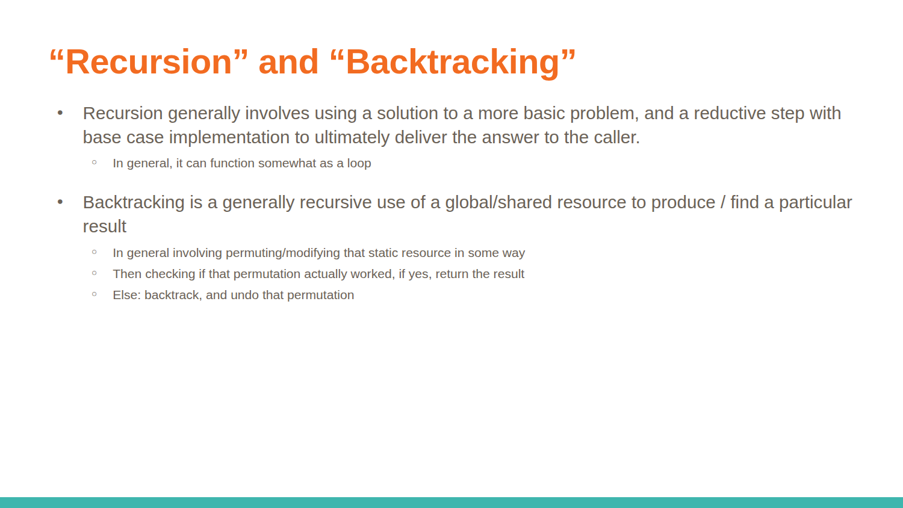“Recursion” and “Backtracking”
Recursion generally involves using a solution to a more basic problem, and a reductive step with base case implementation to ultimately deliver the answer to the caller.
In general, it can function somewhat as a loop
Backtracking is a generally recursive use of a global/shared resource to produce / find a particular result
In general involving permuting/modifying that static resource in some way
Then checking if that permutation actually worked, if yes, return the result
Else: backtrack, and undo that permutation